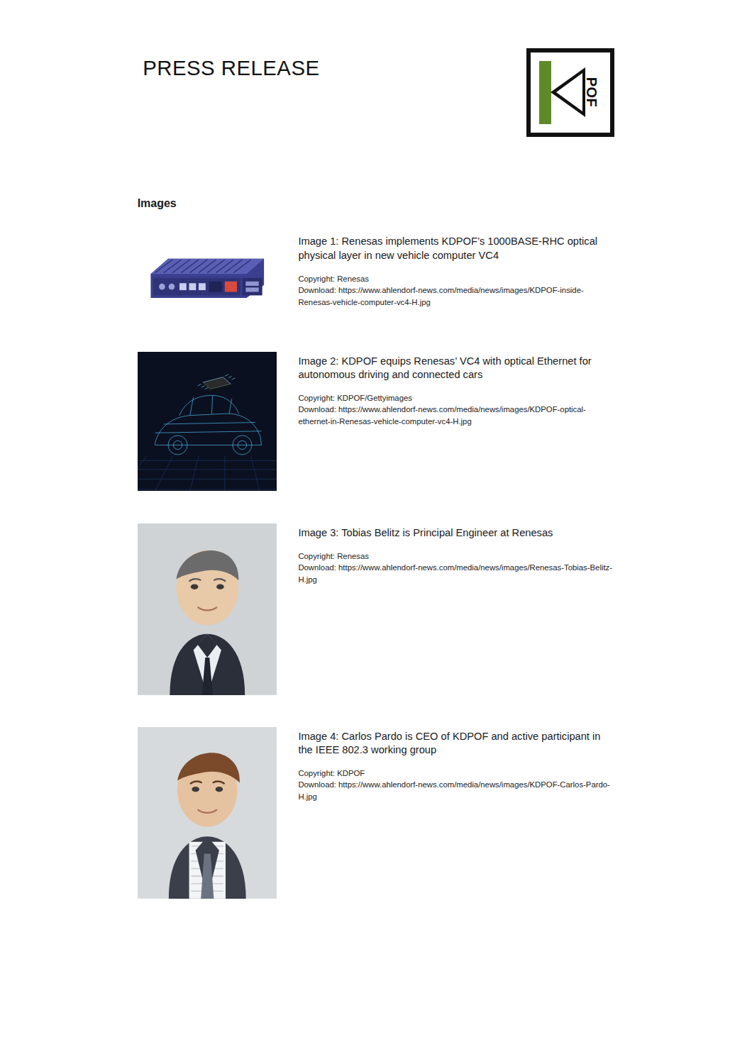PRESS RELEASE
POF
Images
Image 1: Renesas implements KDPOF’s 1000BASE-RHC optical physical layer in new vehicle computer VC4
Copyright: Renesas
Download: https://www.ahlendorf-news.com/media/news/images/KDPOF-inside-Renesas-vehicle-computer-vc4-H.jpg
Image 2: KDPOF equips Renesas’ VC4 with optical Ethernet for autonomous driving and connected cars
Copyright: KDPOF/Gettyimages
Download: https://www.ahlendorf-news.com/media/news/images/KDPOF-optical-ethernet-in-Renesas-vehicle-computer-vc4-H.jpg
Image 3: Tobias Belitz is Principal Engineer at Renesas
Copyright: Renesas
Download: https://www.ahlendorf-news.com/media/news/images/Renesas-Tobias-Belitz-H.jpg
Image 4: Carlos Pardo is CEO of KDPOF and active participant in the IEEE 802.3 working group
Copyright: KDPOF
Download: https://www.ahlendorf-news.com/media/news/images/KDPOF-Carlos-Pardo-H.jpg